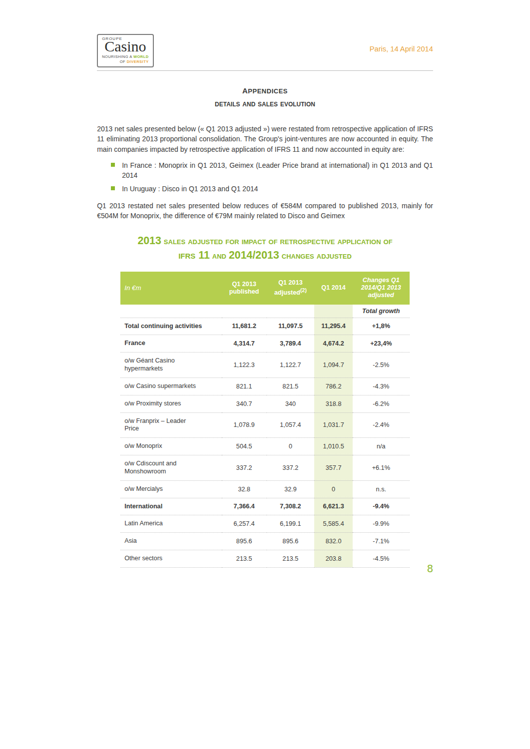GROUPE
Casino
NOURISHING A WORLD
OF DIVERSITY
Paris, 14 April 2014
Appendices
Details and sales evolution
2013 net sales presented below (« Q1 2013 adjusted ») were restated from retrospective application of IFRS 11 eliminating 2013 proportional consolidation. The Group's joint-ventures are now accounted in equity. The main companies impacted by retrospective application of IFRS 11 and now accounted in equity are:
In France : Monoprix in Q1 2013, Geimex (Leader Price brand at international) in Q1 2013 and Q1 2014
In Uruguay : Disco in Q1 2013 and Q1 2014
Q1 2013 restated net sales presented below reduces of €584M compared to published 2013, mainly for €504M for Monoprix, the difference of €79M mainly related to Disco and Geimex
2013 sales adjusted for impact of retrospective application of
IFRS 11 and 2014/2013 changes adjusted
| In €m | Q1 2013 published | Q1 2013 adjusted (2) | Q1 2014 | Changes Q1 2014/Q1 2013 adjusted |
| --- | --- | --- | --- | --- |
| | | | | Total growth |
| Total continuing activities | 11,681.2 | 11,097.5 | 11,295.4 | +1,8% |
| France | 4,314.7 | 3,789.4 | 4,674.2 | +23,4% |
| o/w Géant Casino hypermarkets | 1,122.3 | 1,122.7 | 1,094.7 | -2.5% |
| o/w Casino supermarkets | 821.1 | 821.5 | 786.2 | -4.3% |
| o/w Proximity stores | 340.7 | 340 | 318.8 | -6.2% |
| o/w Franprix – Leader Price | 1,078.9 | 1,057.4 | 1,031.7 | -2.4% |
| o/w Monoprix | 504.5 | 0 | 1,010.5 | n/a |
| o/w Cdiscount and Monshowroom | 337.2 | 337.2 | 357.7 | +6.1% |
| o/w Mercialys | 32.8 | 32.9 | 0 | n.s. |
| International | 7,366.4 | 7,308.2 | 6,621.3 | -9.4% |
| Latin America | 6,257.4 | 6,199.1 | 5,585.4 | -9.9% |
| Asia | 895.6 | 895.6 | 832.0 | -7.1% |
| Other sectors | 213.5 | 213.5 | 203.8 | -4.5% |
8